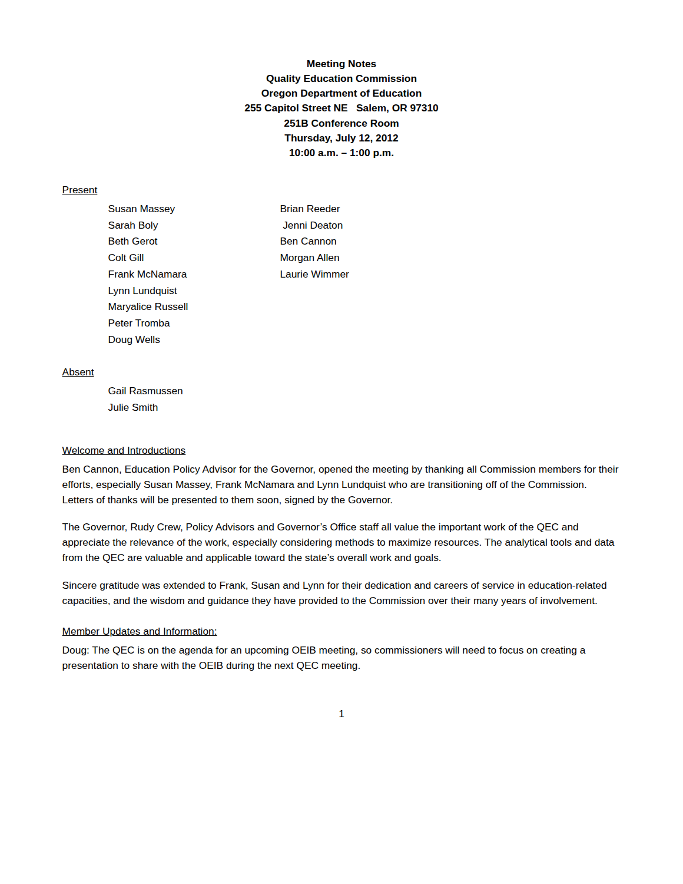Meeting Notes
Quality Education Commission
Oregon Department of Education
255 Capitol Street NE Salem, OR 97310
251B Conference Room
Thursday, July 12, 2012
10:00 a.m. – 1:00 p.m.
Present
| Susan Massey | Brian Reeder |
| Sarah Boly | Jenni Deaton |
| Beth Gerot | Ben Cannon |
| Colt Gill | Morgan Allen |
| Frank McNamara | Laurie Wimmer |
| Lynn Lundquist | |
| Maryalice Russell | |
| Peter Tromba | |
| Doug Wells | |
Absent
Gail Rasmussen
Julie Smith
Welcome and Introductions
Ben Cannon, Education Policy Advisor for the Governor, opened the meeting by thanking all Commission members for their efforts, especially Susan Massey, Frank McNamara and Lynn Lundquist who are transitioning off of the Commission. Letters of thanks will be presented to them soon, signed by the Governor.
The Governor, Rudy Crew, Policy Advisors and Governor’s Office staff all value the important work of the QEC and appreciate the relevance of the work, especially considering methods to maximize resources. The analytical tools and data from the QEC are valuable and applicable toward the state’s overall work and goals.
Sincere gratitude was extended to Frank, Susan and Lynn for their dedication and careers of service in education-related capacities, and the wisdom and guidance they have provided to the Commission over their many years of involvement.
Member Updates and Information:
Doug: The QEC is on the agenda for an upcoming OEIB meeting, so commissioners will need to focus on creating a presentation to share with the OEIB during the next QEC meeting.
1